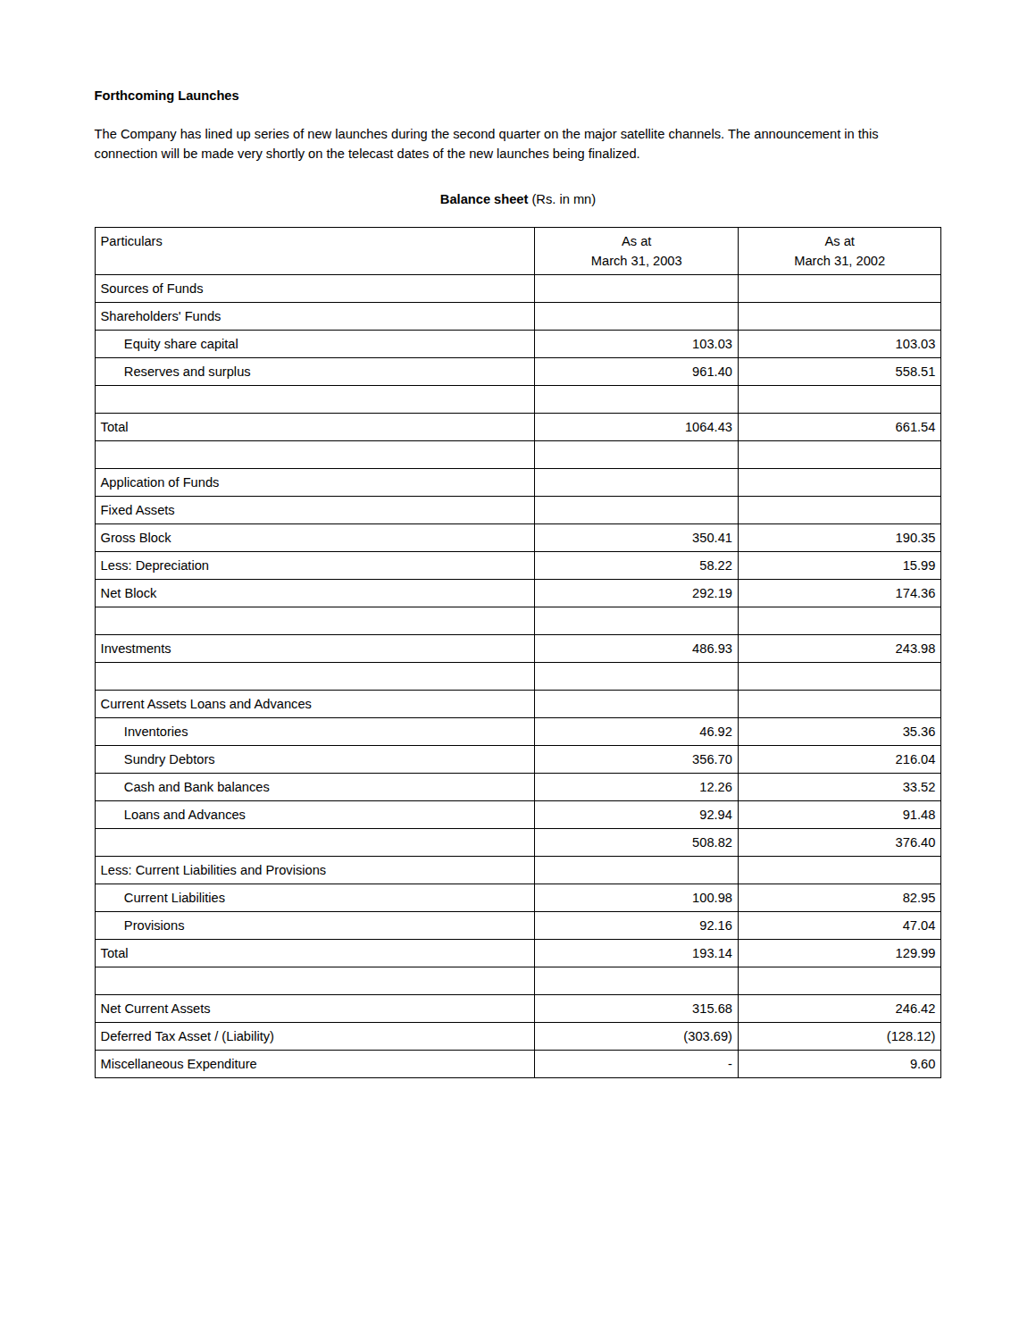Forthcoming Launches
The Company has lined up series of new launches during the second quarter on the major satellite channels. The announcement in this connection will be made very shortly on the telecast dates of the new launches being finalized.
Balance sheet (Rs. in mn)
| Particulars | As at March 31, 2003 | As at March 31, 2002 |
| Sources of Funds | | |
| Shareholders' Funds | | |
| Equity share capital | 103.03 | 103.03 |
| Reserves and surplus | 961.40 | 558.51 |
| Total | 1064.43 | 661.54 |
| Application of Funds | | |
| Fixed Assets | | |
| Gross Block | 350.41 | 190.35 |
| Less: Depreciation | 58.22 | 15.99 |
| Net Block | 292.19 | 174.36 |
| Investments | 486.93 | 243.98 |
| Current Assets Loans and Advances | | |
| Inventories | 46.92 | 35.36 |
| Sundry Debtors | 356.70 | 216.04 |
| Cash and Bank balances | 12.26 | 33.52 |
| Loans and Advances | 92.94 | 91.48 |
| | 508.82 | 376.40 |
| Less: Current Liabilities and Provisions | | |
| Current Liabilities | 100.98 | 82.95 |
| Provisions | 92.16 | 47.04 |
| Total | 193.14 | 129.99 |
| Net Current Assets | 315.68 | 246.42 |
| Deferred Tax Asset / (Liability) | (303.69) | (128.12) |
| Miscellaneous Expenditure | - | 9.60 |